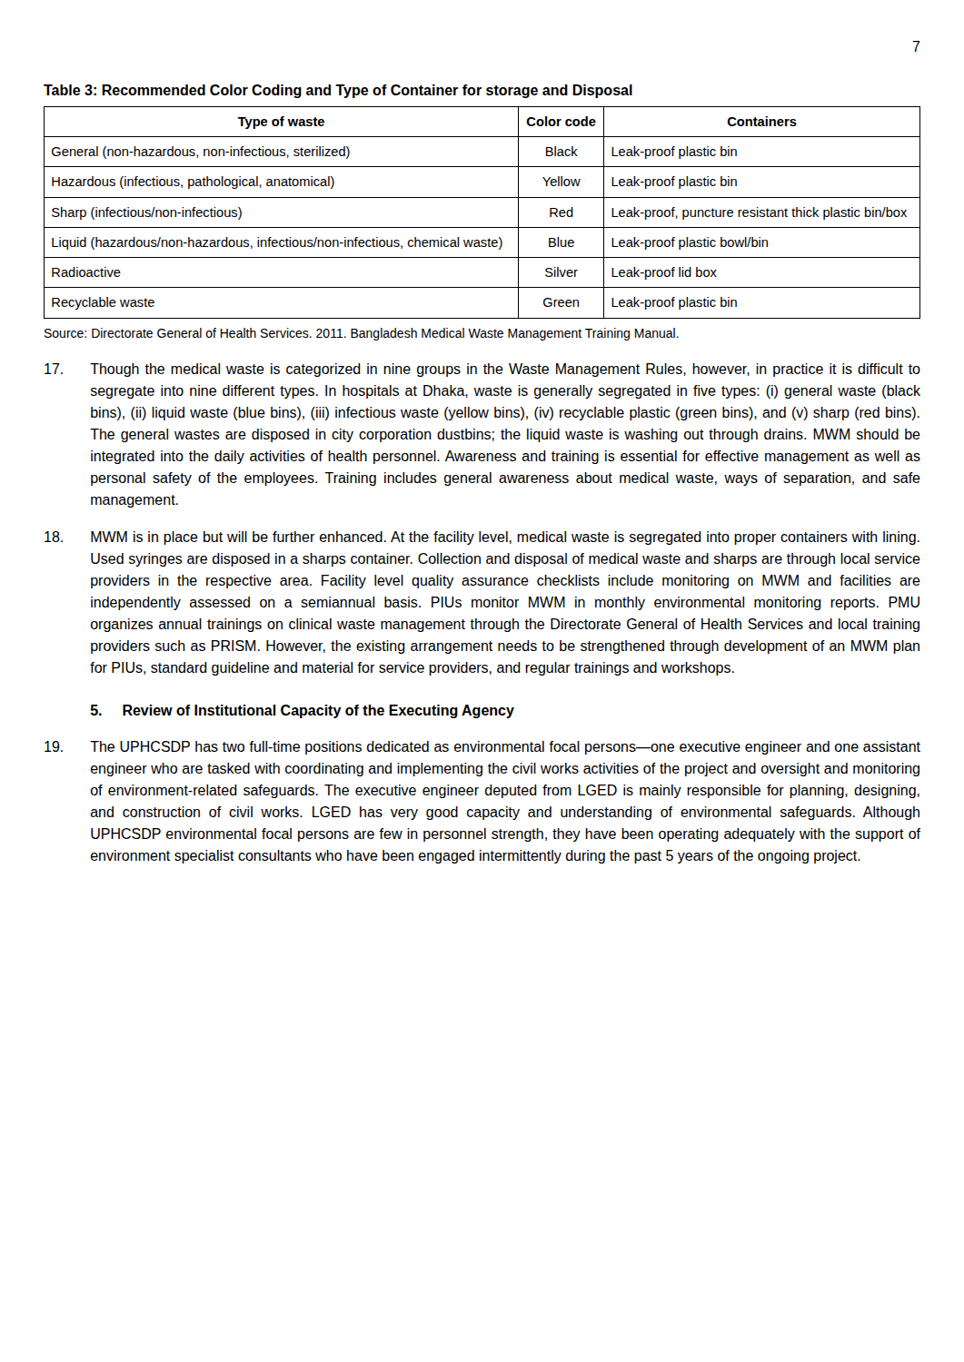7
Table 3: Recommended Color Coding and Type of Container for storage and Disposal
| Type of waste | Color code | Containers |
| --- | --- | --- |
| General (non-hazardous, non-infectious, sterilized) | Black | Leak-proof plastic bin |
| Hazardous (infectious, pathological, anatomical) | Yellow | Leak-proof plastic bin |
| Sharp (infectious/non-infectious) | Red | Leak-proof, puncture resistant thick plastic bin/box |
| Liquid (hazardous/non-hazardous, infectious/non-infectious, chemical waste) | Blue | Leak-proof plastic bowl/bin |
| Radioactive | Silver | Leak-proof lid box |
| Recyclable waste | Green | Leak-proof plastic bin |
Source: Directorate General of Health Services. 2011. Bangladesh Medical Waste Management Training Manual.
17.
Though the medical waste is categorized in nine groups in the Waste Management Rules, however, in practice it is difficult to segregate into nine different types. In hospitals at Dhaka, waste is generally segregated in five types: (i) general waste (black bins), (ii) liquid waste (blue bins), (iii) infectious waste (yellow bins), (iv) recyclable plastic (green bins), and (v) sharp (red bins). The general wastes are disposed in city corporation dustbins; the liquid waste is washing out through drains. MWM should be integrated into the daily activities of health personnel. Awareness and training is essential for effective management as well as personal safety of the employees. Training includes general awareness about medical waste, ways of separation, and safe management.
18.
MWM is in place but will be further enhanced. At the facility level, medical waste is segregated into proper containers with lining. Used syringes are disposed in a sharps container. Collection and disposal of medical waste and sharps are through local service providers in the respective area. Facility level quality assurance checklists include monitoring on MWM and facilities are independently assessed on a semiannual basis. PIUs monitor MWM in monthly environmental monitoring reports. PMU organizes annual trainings on clinical waste management through the Directorate General of Health Services and local training providers such as PRISM. However, the existing arrangement needs to be strengthened through development of an MWM plan for PIUs, standard guideline and material for service providers, and regular trainings and workshops.
5. Review of Institutional Capacity of the Executing Agency
19.
The UPHCSDP has two full-time positions dedicated as environmental focal persons—one executive engineer and one assistant engineer who are tasked with coordinating and implementing the civil works activities of the project and oversight and monitoring of environment-related safeguards. The executive engineer deputed from LGED is mainly responsible for planning, designing, and construction of civil works. LGED has very good capacity and understanding of environmental safeguards. Although UPHCSDP environmental focal persons are few in personnel strength, they have been operating adequately with the support of environment specialist consultants who have been engaged intermittently during the past 5 years of the ongoing project.